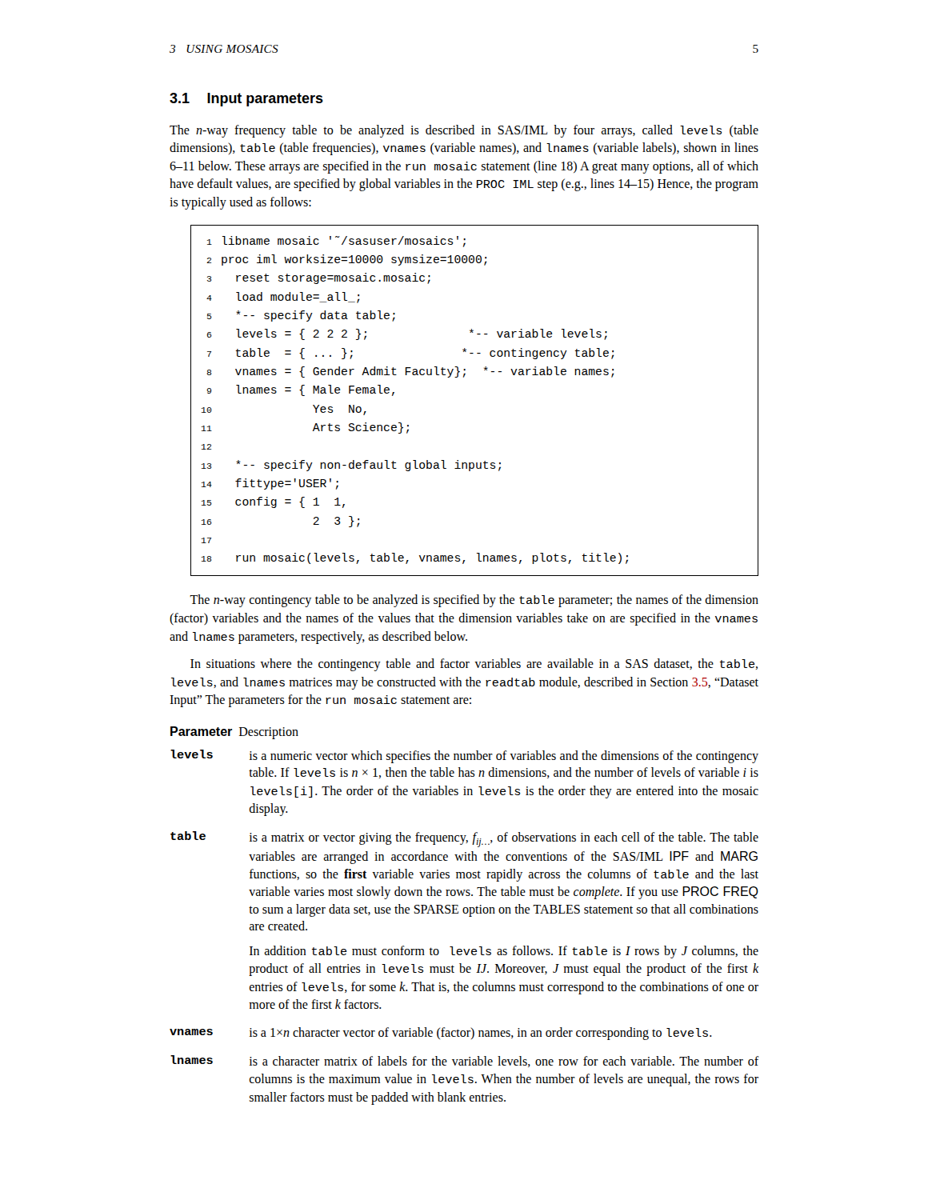3 USING MOSAICS
5
3.1 Input parameters
The n-way frequency table to be analyzed is described in SAS/IML by four arrays, called levels (table dimensions), table (table frequencies), vnames (variable names), and lnames (variable labels), shown in lines 6–11 below. These arrays are specified in the run mosaic statement (line 18) A great many options, all of which have default values, are specified by global variables in the PROC IML step (e.g., lines 14–15) Hence, the program is typically used as follows:
| 1 | libname mosaic '˜/sasuser/mosaics'; |
| 2 | proc iml worksize=10000 symsize=10000; |
| 3 | reset storage=mosaic.mosaic; |
| 4 | load module=_all_; |
| 5 | *-- specify data table; |
| 6 | levels = { 2 2 2 }; *-- variable levels; |
| 7 | table = { ... }; *-- contingency table; |
| 8 | vnames = { Gender Admit Faculty}; *-- variable names; |
| 9 | lnames = { Male Female, |
| 10 | Yes No, |
| 11 | Arts Science}; |
| 12 | |
| 13 | *-- specify non-default global inputs; |
| 14 | fittype='USER'; |
| 15 | config = { 1 1, |
| 16 | 2 3 }; |
| 17 | |
| 18 | run mosaic(levels, table, vnames, lnames, plots, title); |
The n-way contingency table to be analyzed is specified by the table parameter; the names of the dimension (factor) variables and the names of the values that the dimension variables take on are specified in the vnames and lnames parameters, respectively, as described below.
In situations where the contingency table and factor variables are available in a SAS dataset, the table, levels, and lnames matrices may be constructed with the readtab module, described in Section 3.5, “Dataset Input” The parameters for the run mosaic statement are:
Parameter Description
levels
is a numeric vector which specifies the number of variables and the dimensions of the contingency table. If levels is n × 1, then the table has n dimensions, and the number of levels of variable i is levels[i]. The order of the variables in levels is the order they are entered into the mosaic display.
table
is a matrix or vector giving the frequency, fij…, of observations in each cell of the table. The table variables are arranged in accordance with the conventions of the SAS/IML IPF and MARG functions, so the first variable varies most rapidly across the columns of table and the last variable varies most slowly down the rows. The table must be complete. If you use PROC FREQ to sum a larger data set, use the SPARSE option on the TABLES statement so that all combinations are created.
In addition table must conform to levels as follows. If table is I rows by J columns, the product of all entries in levels must be IJ. Moreover, J must equal the product of the first k entries of levels, for some k. That is, the columns must correspond to the combinations of one or more of the first k factors.
vnames
is a 1×n character vector of variable (factor) names, in an order corresponding to levels.
lnames
is a character matrix of labels for the variable levels, one row for each variable. The number of columns is the maximum value in levels. When the number of levels are unequal, the rows for smaller factors must be padded with blank entries.